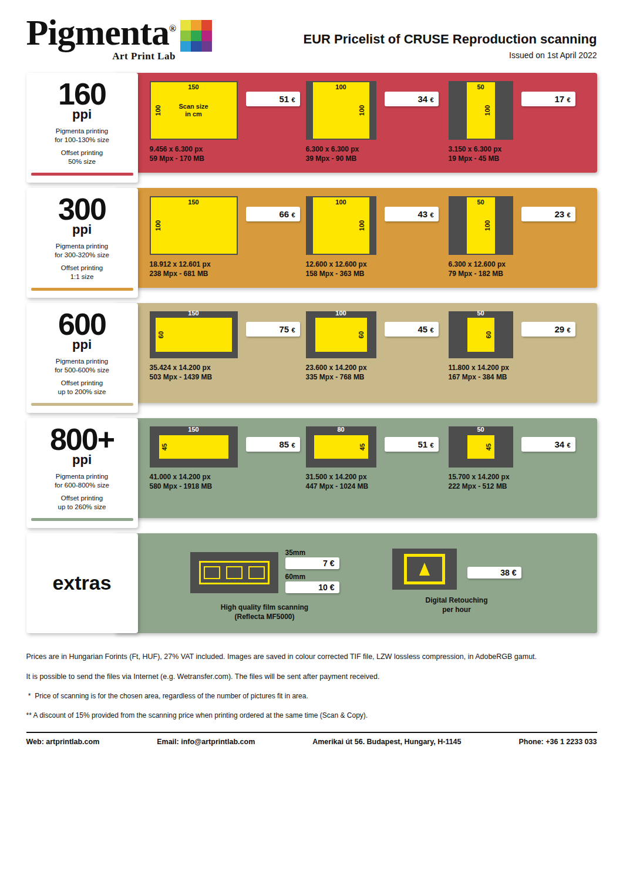Pigmenta®
Art Print Lab
EUR Pricelist of CRUSE Reproduction scanning
Issued on 1st April 2022
160
ppi
Pigmenta printing
for 100-130% size Offset printing
50% size
150 100 Scan size
in cm
51 €
9.456 x 6.300 px
59 Mpx - 170 MB
100 100
34 €
6.300 x 6.300 px
39 Mpx - 90 MB
50 100
17 €
3.150 x 6.300 px
19 Mpx - 45 MB
300
ppi
Pigmenta printing
for 300-320% size Offset printing
1:1 size
150 100
66 €
18.912 x 12.601 px
238 Mpx - 681 MB
100 100
43 €
12.600 x 12.600 px
158 Mpx - 363 MB
50 100
23 €
6.300 x 12.600 px
79 Mpx - 182 MB
600
ppi
Pigmenta printing
for 500-600% size Offset printing
up to 200% size
150 60
75 €
35.424 x 14.200 px
503 Mpx - 1439 MB
100 60
45 €
23.600 x 14.200 px
335 Mpx - 768 MB
50 60
29 €
11.800 x 14.200 px
167 Mpx - 384 MB
800+
ppi
Pigmenta printing
for 600-800% size Offset printing
up to 260% size
150 45
85 €
41.000 x 14.200 px
580 Mpx - 1918 MB
80 45
51 €
31.500 x 14.200 px
447 Mpx - 1024 MB
50 45
34 €
15.700 x 14.200 px
222 Mpx - 512 MB
extras
35mm
7 €
60mm
10 €
High quality film scanning
(Reflecta MF5000)
38 €
Digital Retouching
per hour
Prices are in Hungarian Forints (Ft, HUF), 27% VAT included. Images are saved in colour corrected TIF file, LZW lossless compression, in AdobeRGB gamut.
It is possible to send the files via Internet (e.g. Wetransfer.com). The files will be sent after payment received.
* Price of scanning is for the chosen area, regardless of the number of pictures fit in area.
** A discount of 15% provided from the scanning price when printing ordered at the same time (Scan & Copy).
Web: artprintlab.com Email: info@artprintlab.com Amerikai út 56. Budapest, Hungary, H-1145 Phone: +36 1 2233 033